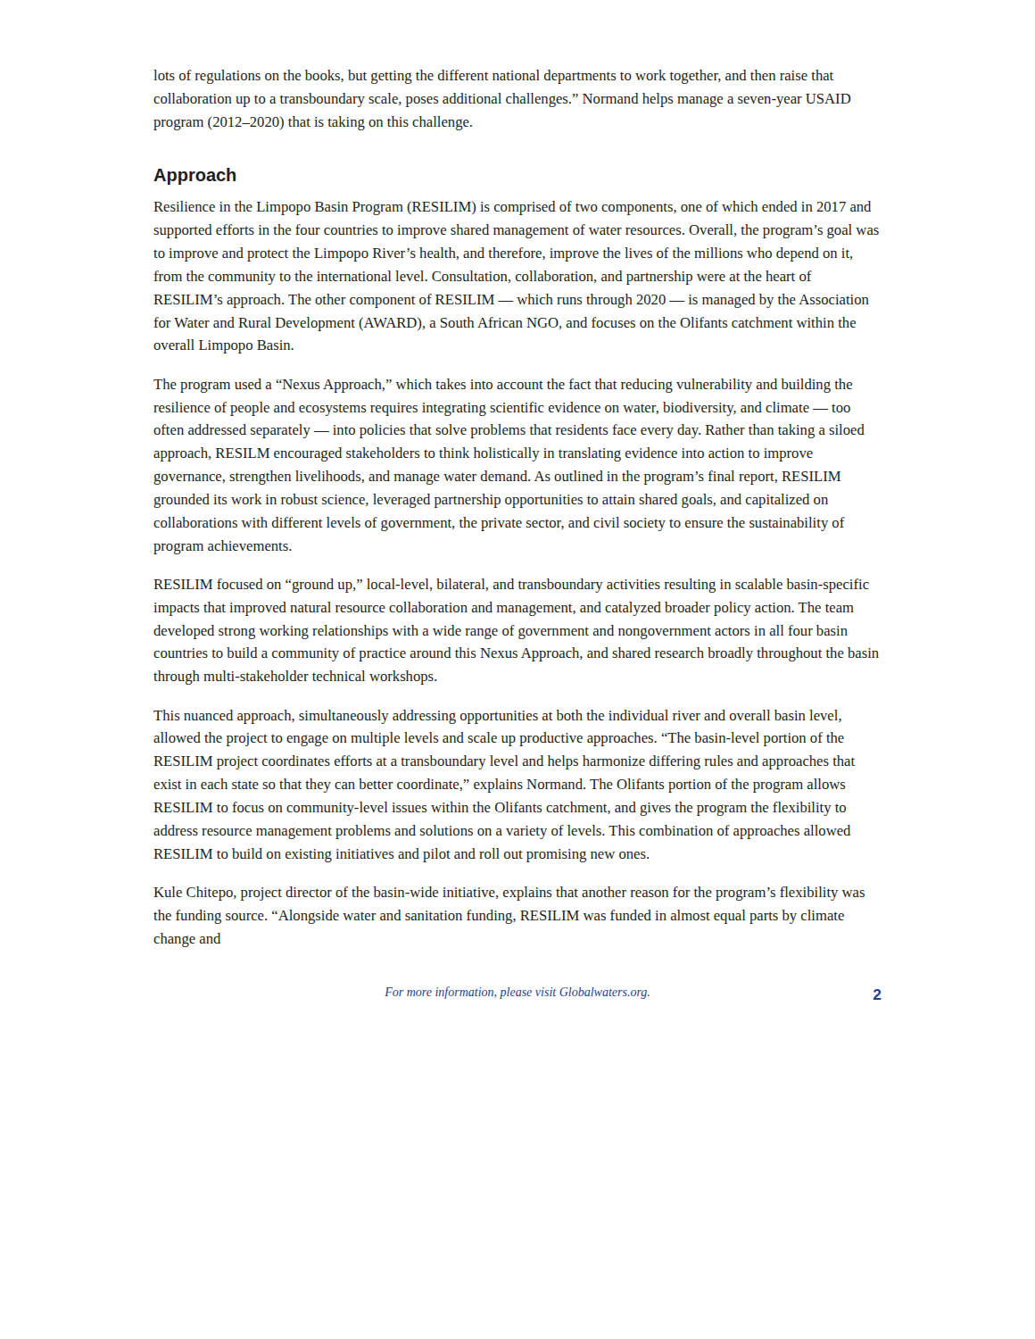lots of regulations on the books, but getting the different national departments to work together, and then raise that collaboration up to a transboundary scale, poses additional challenges.” Normand helps manage a seven-year USAID program (2012–2020) that is taking on this challenge.
Approach
Resilience in the Limpopo Basin Program (RESILIM) is comprised of two components, one of which ended in 2017 and supported efforts in the four countries to improve shared management of water resources. Overall, the program’s goal was to improve and protect the Limpopo River’s health, and therefore, improve the lives of the millions who depend on it, from the community to the international level. Consultation, collaboration, and partnership were at the heart of RESILIM’s approach. The other component of RESILIM — which runs through 2020 — is managed by the Association for Water and Rural Development (AWARD), a South African NGO, and focuses on the Olifants catchment within the overall Limpopo Basin.
The program used a “Nexus Approach,” which takes into account the fact that reducing vulnerability and building the resilience of people and ecosystems requires integrating scientific evidence on water, biodiversity, and climate — too often addressed separately — into policies that solve problems that residents face every day. Rather than taking a siloed approach, RESILM encouraged stakeholders to think holistically in translating evidence into action to improve governance, strengthen livelihoods, and manage water demand. As outlined in the program’s final report, RESILIM grounded its work in robust science, leveraged partnership opportunities to attain shared goals, and capitalized on collaborations with different levels of government, the private sector, and civil society to ensure the sustainability of program achievements.
RESILIM focused on “ground up,” local-level, bilateral, and transboundary activities resulting in scalable basin-specific impacts that improved natural resource collaboration and management, and catalyzed broader policy action. The team developed strong working relationships with a wide range of government and nongovernment actors in all four basin countries to build a community of practice around this Nexus Approach, and shared research broadly throughout the basin through multi-stakeholder technical workshops.
This nuanced approach, simultaneously addressing opportunities at both the individual river and overall basin level, allowed the project to engage on multiple levels and scale up productive approaches. “The basin-level portion of the RESILIM project coordinates efforts at a transboundary level and helps harmonize differing rules and approaches that exist in each state so that they can better coordinate,” explains Normand. The Olifants portion of the program allows RESILIM to focus on community-level issues within the Olifants catchment, and gives the program the flexibility to address resource management problems and solutions on a variety of levels. This combination of approaches allowed RESILIM to build on existing initiatives and pilot and roll out promising new ones.
Kule Chitepo, project director of the basin-wide initiative, explains that another reason for the program’s flexibility was the funding source. “Alongside water and sanitation funding, RESILIM was funded in almost equal parts by climate change and
For more information, please visit Globalwaters.org. 2